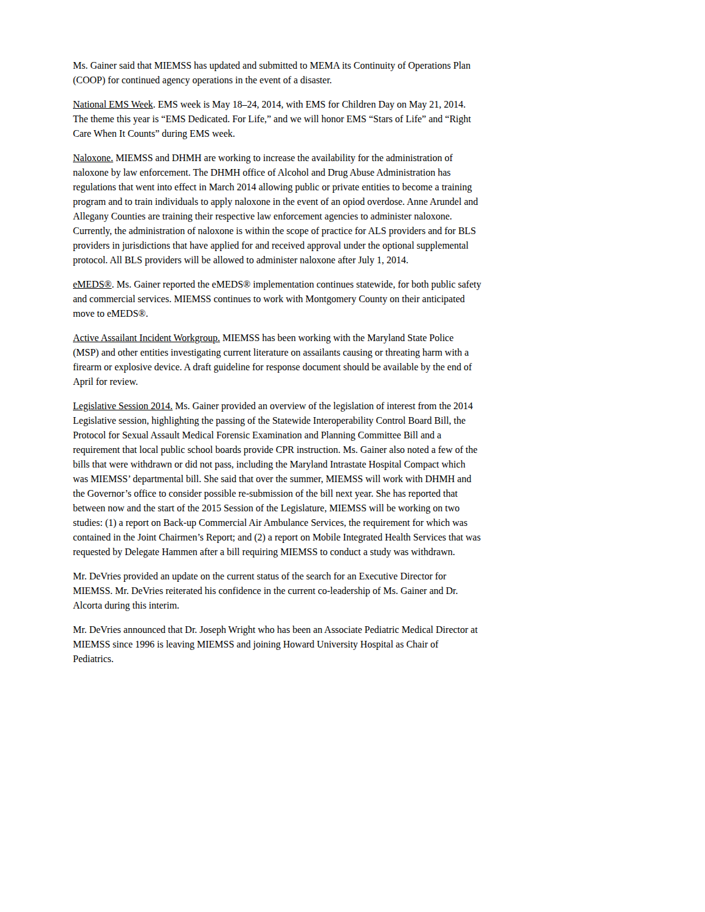Ms. Gainer said that MIEMSS has updated and submitted to MEMA its Continuity of Operations Plan (COOP) for continued agency operations in the event of a disaster.
National EMS Week. EMS week is May 18–24, 2014, with EMS for Children Day on May 21, 2014. The theme this year is “EMS Dedicated. For Life,” and we will honor EMS “Stars of Life” and “Right Care When It Counts” during EMS week.
Naloxone. MIEMSS and DHMH are working to increase the availability for the administration of naloxone by law enforcement. The DHMH office of Alcohol and Drug Abuse Administration has regulations that went into effect in March 2014 allowing public or private entities to become a training program and to train individuals to apply naloxone in the event of an opiod overdose. Anne Arundel and Allegany Counties are training their respective law enforcement agencies to administer naloxone. Currently, the administration of naloxone is within the scope of practice for ALS providers and for BLS providers in jurisdictions that have applied for and received approval under the optional supplemental protocol. All BLS providers will be allowed to administer naloxone after July 1, 2014.
eMEDS®. Ms. Gainer reported the eMEDS® implementation continues statewide, for both public safety and commercial services. MIEMSS continues to work with Montgomery County on their anticipated move to eMEDS®.
Active Assailant Incident Workgroup. MIEMSS has been working with the Maryland State Police (MSP) and other entities investigating current literature on assailants causing or threating harm with a firearm or explosive device. A draft guideline for response document should be available by the end of April for review.
Legislative Session 2014. Ms. Gainer provided an overview of the legislation of interest from the 2014 Legislative session, highlighting the passing of the Statewide Interoperability Control Board Bill, the Protocol for Sexual Assault Medical Forensic Examination and Planning Committee Bill and a requirement that local public school boards provide CPR instruction. Ms. Gainer also noted a few of the bills that were withdrawn or did not pass, including the Maryland Intrastate Hospital Compact which was MIEMSS’ departmental bill. She said that over the summer, MIEMSS will work with DHMH and the Governor’s office to consider possible re-submission of the bill next year. She has reported that between now and the start of the 2015 Session of the Legislature, MIEMSS will be working on two studies: (1) a report on Back-up Commercial Air Ambulance Services, the requirement for which was contained in the Joint Chairmen’s Report; and (2) a report on Mobile Integrated Health Services that was requested by Delegate Hammen after a bill requiring MIEMSS to conduct a study was withdrawn.
Mr. DeVries provided an update on the current status of the search for an Executive Director for MIEMSS. Mr. DeVries reiterated his confidence in the current co-leadership of Ms. Gainer and Dr. Alcorta during this interim.
Mr. DeVries announced that Dr. Joseph Wright who has been an Associate Pediatric Medical Director at MIEMSS since 1996 is leaving MIEMSS and joining Howard University Hospital as Chair of Pediatrics.